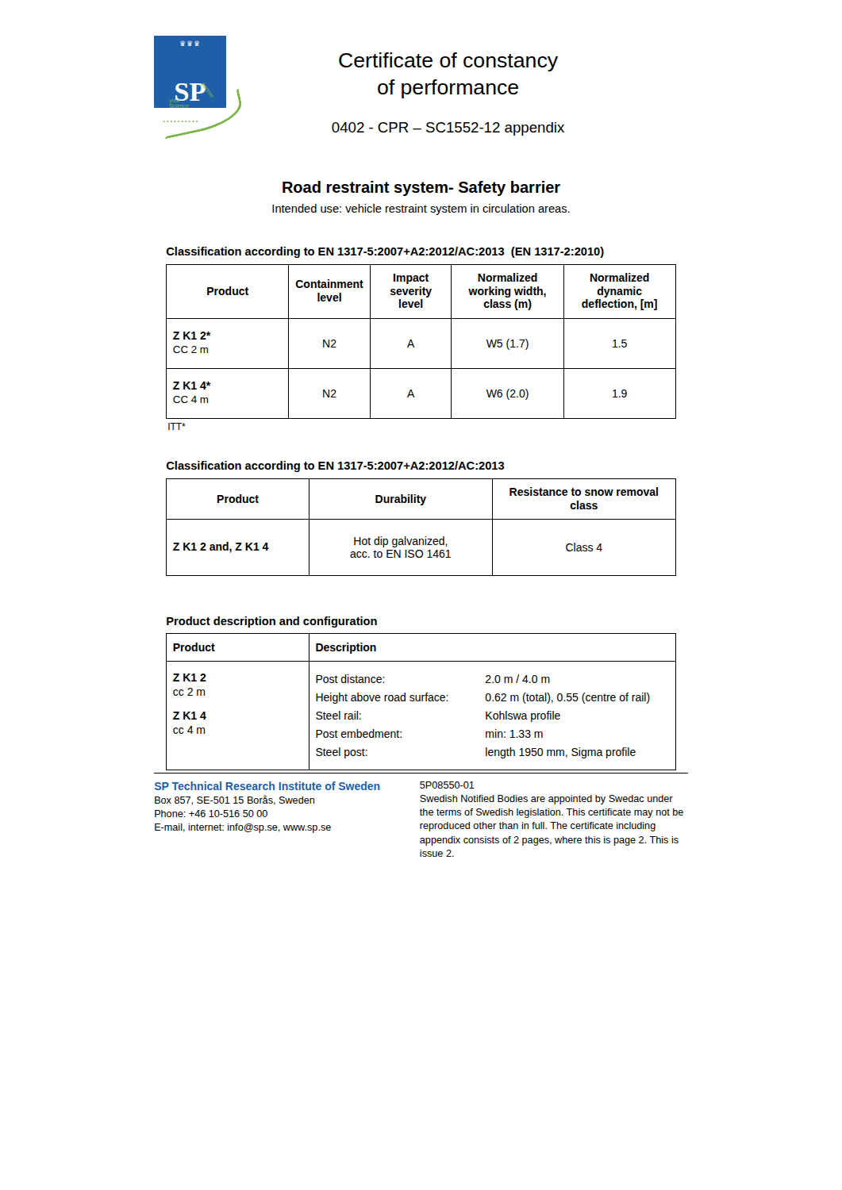♛♛♛
SP
your
Science
partner
••••••••••
Certificate of constancy
of performance
0402 - CPR – SC1552-12 appendix
Road restraint system- Safety barrier
Intended use: vehicle restraint system in circulation areas.
Classification according to EN 1317-5:2007+A2:2012/AC:2013 (EN 1317-2:2010)
| Product | Containment level | Impact severity level | Normalized working width, class (m) | Normalized dynamic deflection, [m] |
| --- | --- | --- | --- | --- |
| Z K1 2* CC 2 m | N2 | A | W5 (1.7) | 1.5 |
| Z K1 4* CC 4 m | N2 | A | W6 (2.0) | 1.9 |
ITT*
Classification according to EN 1317-5:2007+A2:2012/AC:2013
| Product | Durability | Resistance to snow removal class |
| --- | --- | --- |
| Z K1 2 and, Z K1 4 | Hot dip galvanized, acc. to EN ISO 1461 | Class 4 |
Product description and configuration
| Product | Description |
| --- | --- |
| Z K1 2 cc 2 m Z K1 4 cc 4 m | Post distance: 2.0 m / 4.0 m Height above road surface: 0.62 m (total), 0.55 (centre of rail) Steel rail: Kohlswa profile Post embedment: min: 1.33 m Steel post: length 1950 mm, Sigma profile |
SP Technical Research Institute of Sweden
Box 857, SE-501 15 Borås, Sweden
Phone: +46 10-516 50 00
E-mail, internet: info@sp.se, www.sp.se
5P08550-01
Swedish Notified Bodies are appointed by Swedac under the terms of Swedish legislation. This certificate may not be reproduced other than in full. The certificate including appendix consists of 2 pages, where this is page 2. This is issue 2.